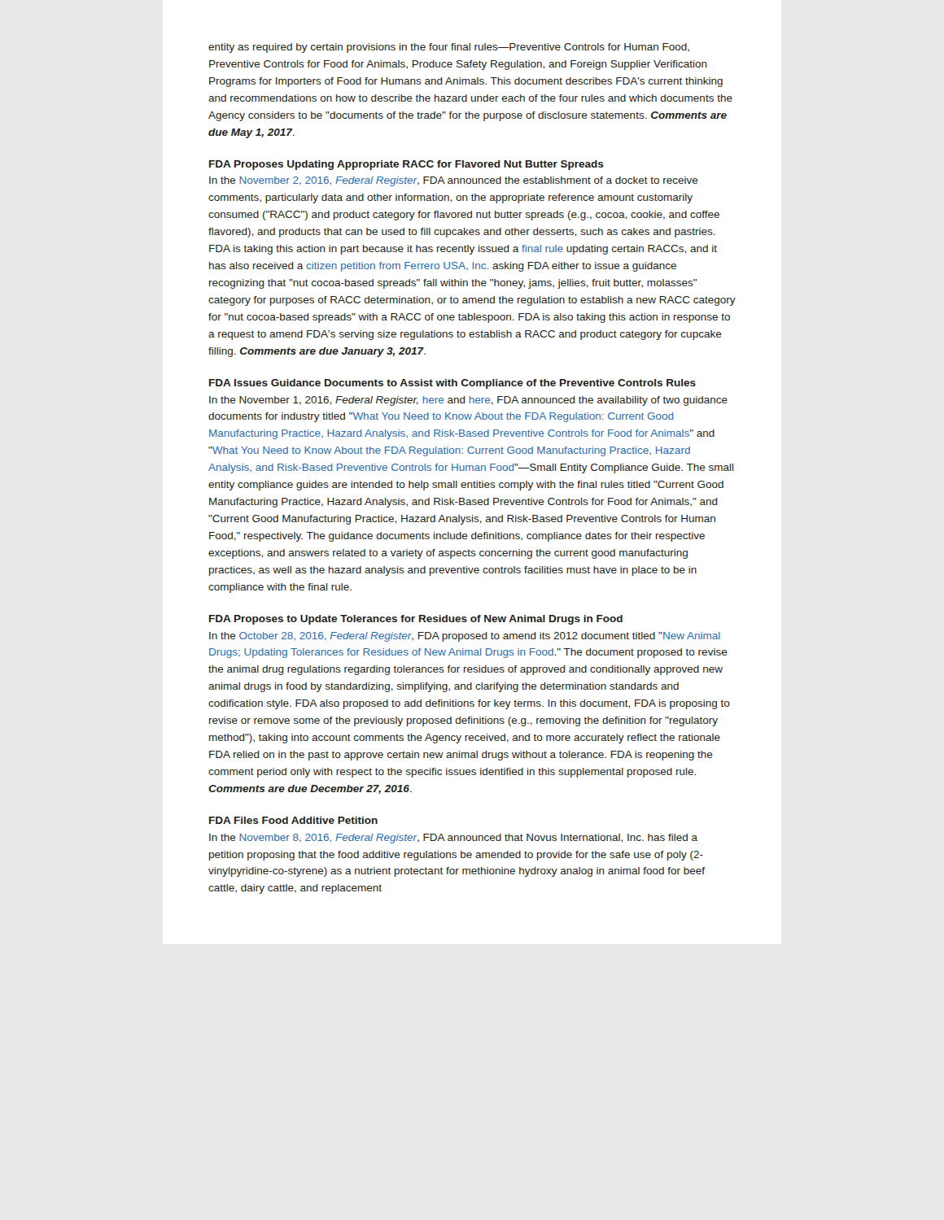entity as required by certain provisions in the four final rules—Preventive Controls for Human Food, Preventive Controls for Food for Animals, Produce Safety Regulation, and Foreign Supplier Verification Programs for Importers of Food for Humans and Animals. This document describes FDA's current thinking and recommendations on how to describe the hazard under each of the four rules and which documents the Agency considers to be "documents of the trade" for the purpose of disclosure statements. Comments are due May 1, 2017.
FDA Proposes Updating Appropriate RACC for Flavored Nut Butter Spreads
In the November 2, 2016, Federal Register, FDA announced the establishment of a docket to receive comments, particularly data and other information, on the appropriate reference amount customarily consumed ("RACC") and product category for flavored nut butter spreads (e.g., cocoa, cookie, and coffee flavored), and products that can be used to fill cupcakes and other desserts, such as cakes and pastries. FDA is taking this action in part because it has recently issued a final rule updating certain RACCs, and it has also received a citizen petition from Ferrero USA, Inc. asking FDA either to issue a guidance recognizing that "nut cocoa-based spreads" fall within the "honey, jams, jellies, fruit butter, molasses" category for purposes of RACC determination, or to amend the regulation to establish a new RACC category for "nut cocoa-based spreads" with a RACC of one tablespoon. FDA is also taking this action in response to a request to amend FDA's serving size regulations to establish a RACC and product category for cupcake filling. Comments are due January 3, 2017.
FDA Issues Guidance Documents to Assist with Compliance of the Preventive Controls Rules
In the November 1, 2016, Federal Register, here and here, FDA announced the availability of two guidance documents for industry titled "What You Need to Know About the FDA Regulation: Current Good Manufacturing Practice, Hazard Analysis, and Risk-Based Preventive Controls for Food for Animals" and "What You Need to Know About the FDA Regulation: Current Good Manufacturing Practice, Hazard Analysis, and Risk-Based Preventive Controls for Human Food"—Small Entity Compliance Guide. The small entity compliance guides are intended to help small entities comply with the final rules titled "Current Good Manufacturing Practice, Hazard Analysis, and Risk-Based Preventive Controls for Food for Animals," and "Current Good Manufacturing Practice, Hazard Analysis, and Risk-Based Preventive Controls for Human Food," respectively. The guidance documents include definitions, compliance dates for their respective exceptions, and answers related to a variety of aspects concerning the current good manufacturing practices, as well as the hazard analysis and preventive controls facilities must have in place to be in compliance with the final rule.
FDA Proposes to Update Tolerances for Residues of New Animal Drugs in Food
In the October 28, 2016, Federal Register, FDA proposed to amend its 2012 document titled "New Animal Drugs; Updating Tolerances for Residues of New Animal Drugs in Food." The document proposed to revise the animal drug regulations regarding tolerances for residues of approved and conditionally approved new animal drugs in food by standardizing, simplifying, and clarifying the determination standards and codification style. FDA also proposed to add definitions for key terms. In this document, FDA is proposing to revise or remove some of the previously proposed definitions (e.g., removing the definition for "regulatory method"), taking into account comments the Agency received, and to more accurately reflect the rationale FDA relied on in the past to approve certain new animal drugs without a tolerance. FDA is reopening the comment period only with respect to the specific issues identified in this supplemental proposed rule. Comments are due December 27, 2016.
FDA Files Food Additive Petition
In the November 8, 2016, Federal Register, FDA announced that Novus International, Inc. has filed a petition proposing that the food additive regulations be amended to provide for the safe use of poly (2-vinylpyridine-co-styrene) as a nutrient protectant for methionine hydroxy analog in animal food for beef cattle, dairy cattle, and replacement